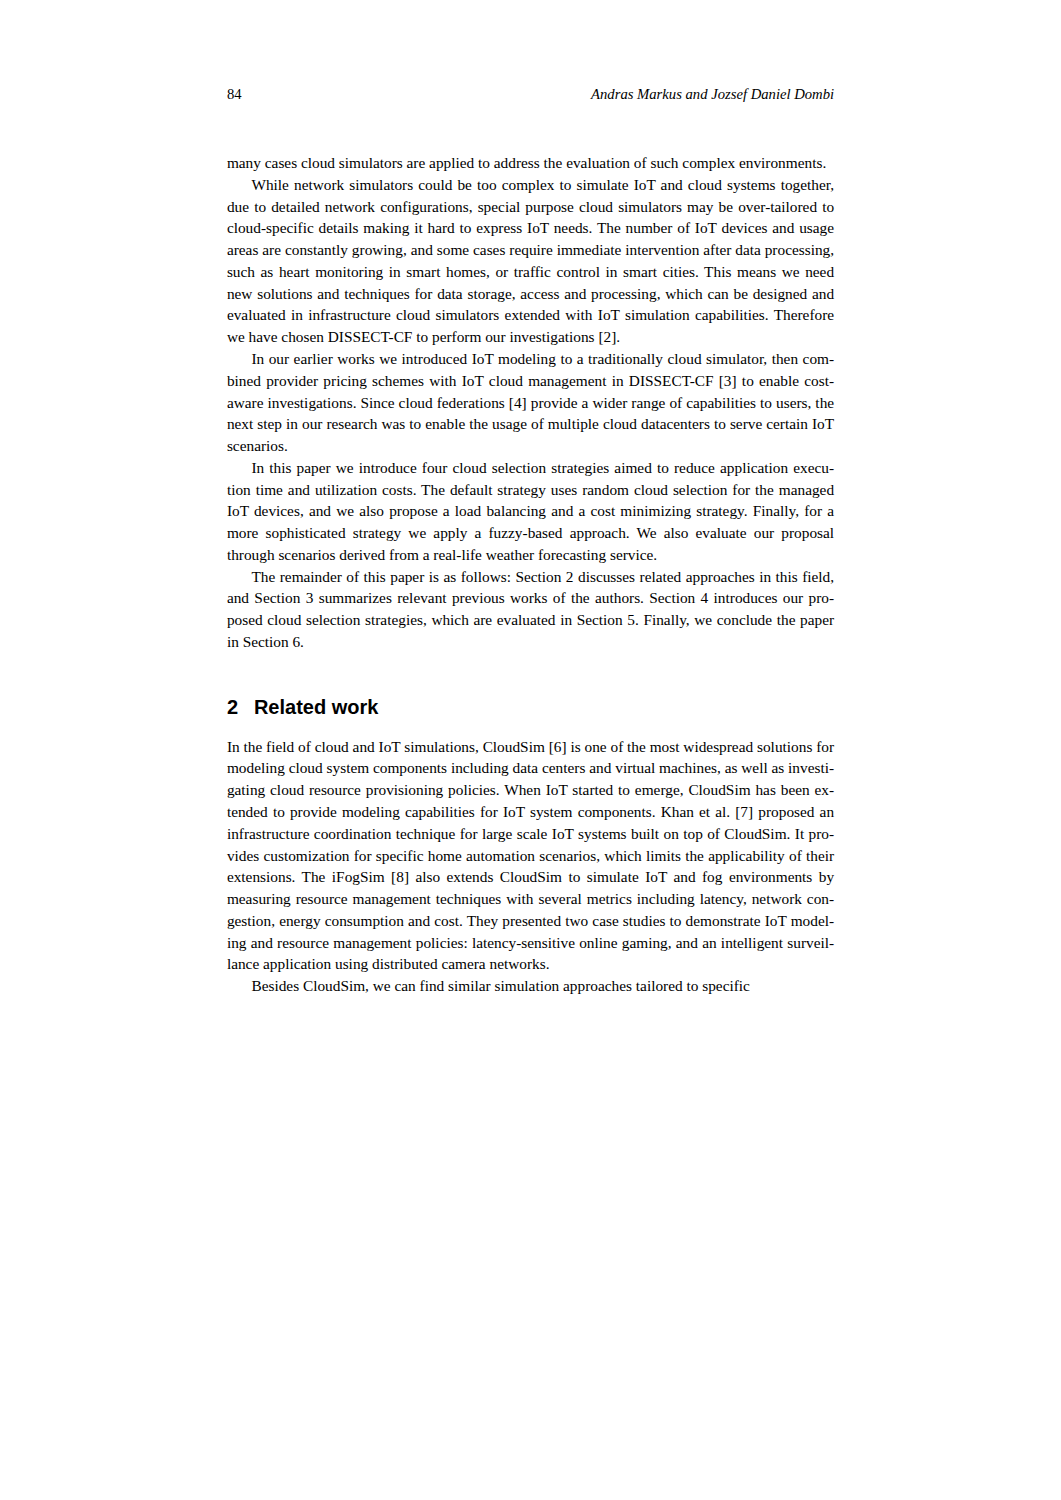84 Andras Markus and Jozsef Daniel Dombi
many cases cloud simulators are applied to address the evaluation of such complex environments.
While network simulators could be too complex to simulate IoT and cloud systems together, due to detailed network configurations, special purpose cloud simulators may be over-tailored to cloud-specific details making it hard to express IoT needs. The number of IoT devices and usage areas are constantly growing, and some cases require immediate intervention after data processing, such as heart monitoring in smart homes, or traffic control in smart cities. This means we need new solutions and techniques for data storage, access and processing, which can be designed and evaluated in infrastructure cloud simulators extended with IoT simulation capabilities. Therefore we have chosen DISSECT-CF to perform our investigations [2].
In our earlier works we introduced IoT modeling to a traditionally cloud simulator, then combined provider pricing schemes with IoT cloud management in DISSECT-CF [3] to enable cost-aware investigations. Since cloud federations [4] provide a wider range of capabilities to users, the next step in our research was to enable the usage of multiple cloud datacenters to serve certain IoT scenarios.
In this paper we introduce four cloud selection strategies aimed to reduce application execution time and utilization costs. The default strategy uses random cloud selection for the managed IoT devices, and we also propose a load balancing and a cost minimizing strategy. Finally, for a more sophisticated strategy we apply a fuzzy-based approach. We also evaluate our proposal through scenarios derived from a real-life weather forecasting service.
The remainder of this paper is as follows: Section 2 discusses related approaches in this field, and Section 3 summarizes relevant previous works of the authors. Section 4 introduces our proposed cloud selection strategies, which are evaluated in Section 5. Finally, we conclude the paper in Section 6.
2 Related work
In the field of cloud and IoT simulations, CloudSim [6] is one of the most widespread solutions for modeling cloud system components including data centers and virtual machines, as well as investigating cloud resource provisioning policies. When IoT started to emerge, CloudSim has been extended to provide modeling capabilities for IoT system components. Khan et al. [7] proposed an infrastructure coordination technique for large scale IoT systems built on top of CloudSim. It provides customization for specific home automation scenarios, which limits the applicability of their extensions. The iFogSim [8] also extends CloudSim to simulate IoT and fog environments by measuring resource management techniques with several metrics including latency, network congestion, energy consumption and cost. They presented two case studies to demonstrate IoT modeling and resource management policies: latency-sensitive online gaming, and an intelligent surveillance application using distributed camera networks.
Besides CloudSim, we can find similar simulation approaches tailored to specific